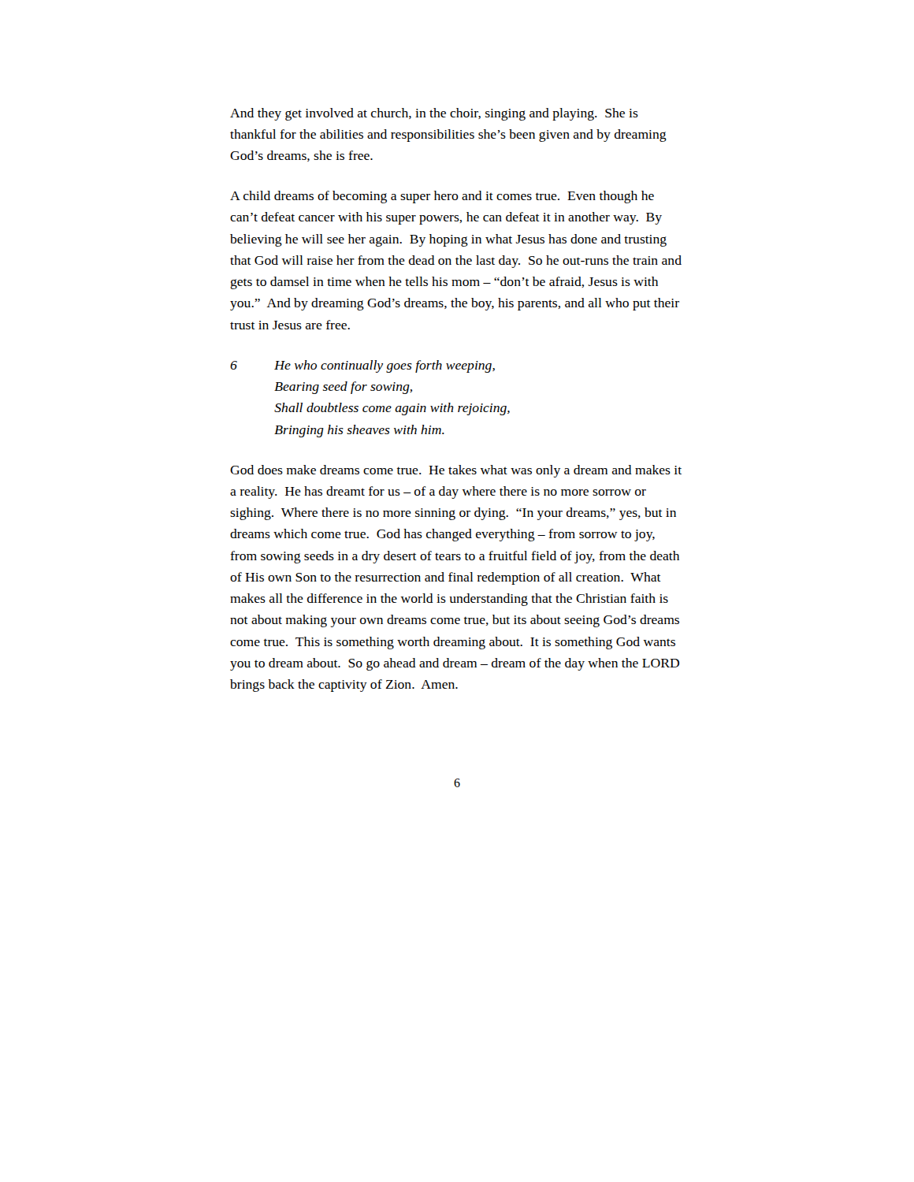And they get involved at church, in the choir, singing and playing. She is thankful for the abilities and responsibilities she’s been given and by dreaming God’s dreams, she is free.
A child dreams of becoming a super hero and it comes true. Even though he can’t defeat cancer with his super powers, he can defeat it in another way. By believing he will see her again. By hoping in what Jesus has done and trusting that God will raise her from the dead on the last day. So he out-runs the train and gets to damsel in time when he tells his mom – “don’t be afraid, Jesus is with you.” And by dreaming God’s dreams, the boy, his parents, and all who put their trust in Jesus are free.
6
He who continually goes forth weeping,
Bearing seed for sowing,
Shall doubtless come again with rejoicing,
Bringing his sheaves with him.
God does make dreams come true. He takes what was only a dream and makes it a reality. He has dreamt for us – of a day where there is no more sorrow or sighing. Where there is no more sinning or dying. “In your dreams,” yes, but in dreams which come true. God has changed everything – from sorrow to joy, from sowing seeds in a dry desert of tears to a fruitful field of joy, from the death of His own Son to the resurrection and final redemption of all creation. What makes all the difference in the world is understanding that the Christian faith is not about making your own dreams come true, but its about seeing God’s dreams come true. This is something worth dreaming about. It is something God wants you to dream about. So go ahead and dream – dream of the day when the LORD brings back the captivity of Zion. Amen.
6